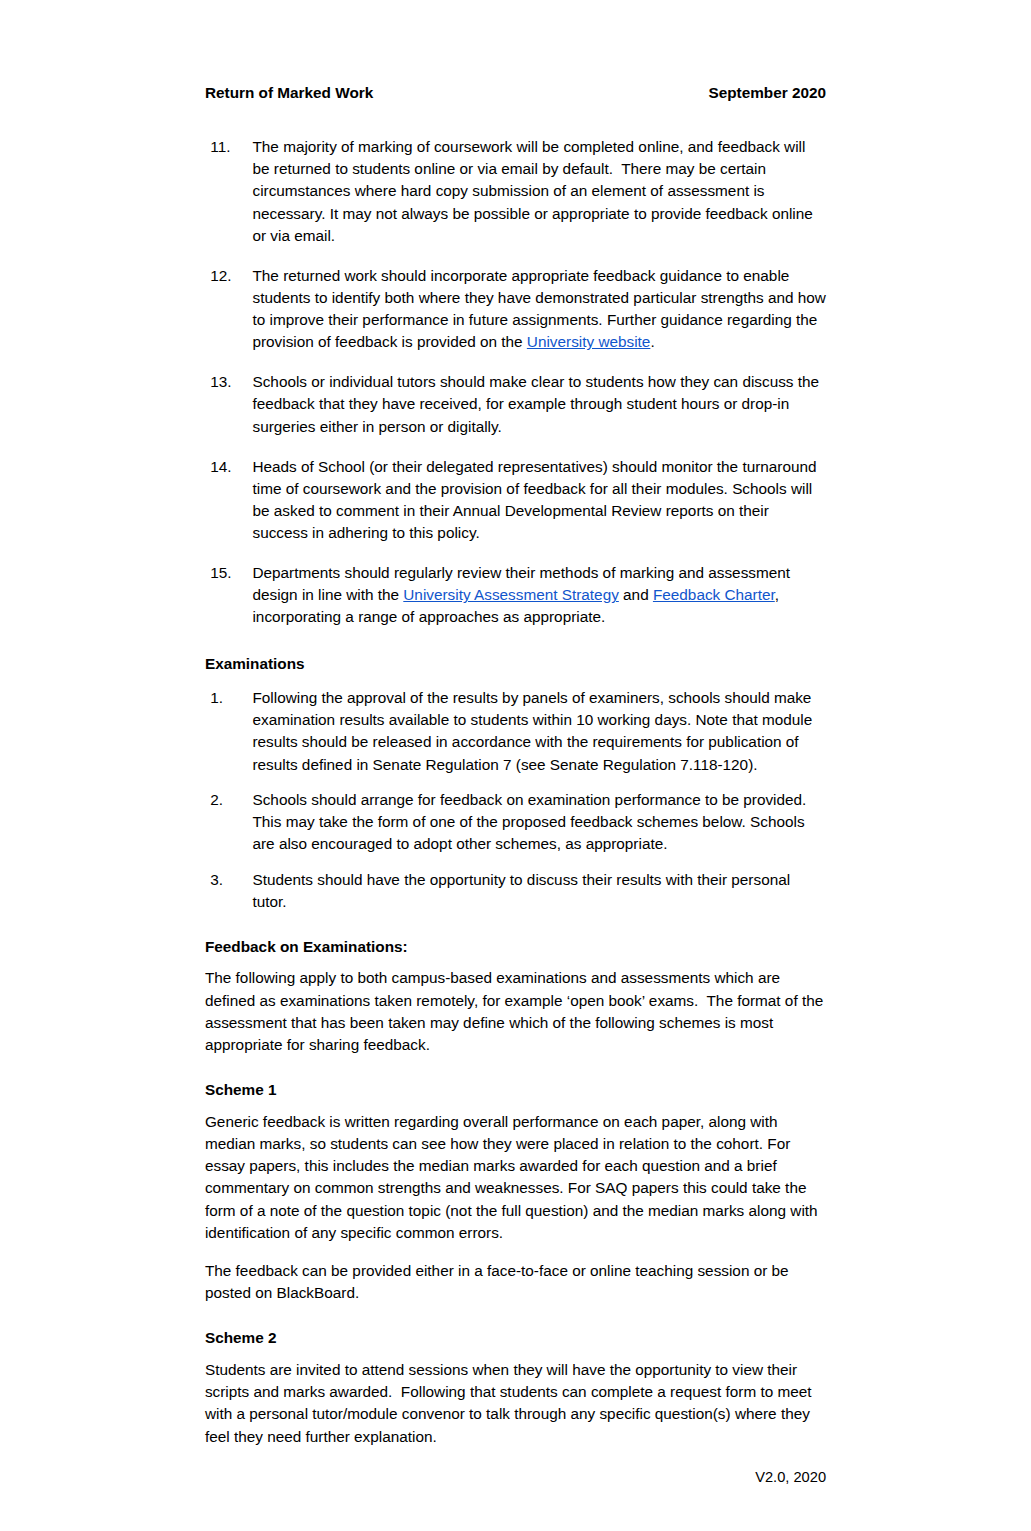Return of Marked Work September 2020
11. The majority of marking of coursework will be completed online, and feedback will be returned to students online or via email by default. There may be certain circumstances where hard copy submission of an element of assessment is necessary. It may not always be possible or appropriate to provide feedback online or via email.
12. The returned work should incorporate appropriate feedback guidance to enable students to identify both where they have demonstrated particular strengths and how to improve their performance in future assignments. Further guidance regarding the provision of feedback is provided on the University website.
13. Schools or individual tutors should make clear to students how they can discuss the feedback that they have received, for example through student hours or drop-in surgeries either in person or digitally.
14. Heads of School (or their delegated representatives) should monitor the turnaround time of coursework and the provision of feedback for all their modules. Schools will be asked to comment in their Annual Developmental Review reports on their success in adhering to this policy.
15. Departments should regularly review their methods of marking and assessment design in line with the University Assessment Strategy and Feedback Charter, incorporating a range of approaches as appropriate.
Examinations
1. Following the approval of the results by panels of examiners, schools should make examination results available to students within 10 working days. Note that module results should be released in accordance with the requirements for publication of results defined in Senate Regulation 7 (see Senate Regulation 7.118-120).
2. Schools should arrange for feedback on examination performance to be provided. This may take the form of one of the proposed feedback schemes below. Schools are also encouraged to adopt other schemes, as appropriate.
3. Students should have the opportunity to discuss their results with their personal tutor.
Feedback on Examinations:
The following apply to both campus-based examinations and assessments which are defined as examinations taken remotely, for example ‘open book’ exams. The format of the assessment that has been taken may define which of the following schemes is most appropriate for sharing feedback.
Scheme 1
Generic feedback is written regarding overall performance on each paper, along with median marks, so students can see how they were placed in relation to the cohort. For essay papers, this includes the median marks awarded for each question and a brief commentary on common strengths and weaknesses. For SAQ papers this could take the form of a note of the question topic (not the full question) and the median marks along with identification of any specific common errors.
The feedback can be provided either in a face-to-face or online teaching session or be posted on BlackBoard.
Scheme 2
Students are invited to attend sessions when they will have the opportunity to view their scripts and marks awarded. Following that students can complete a request form to meet with a personal tutor/module convenor to talk through any specific question(s) where they feel they need further explanation.
V2.0, 2020